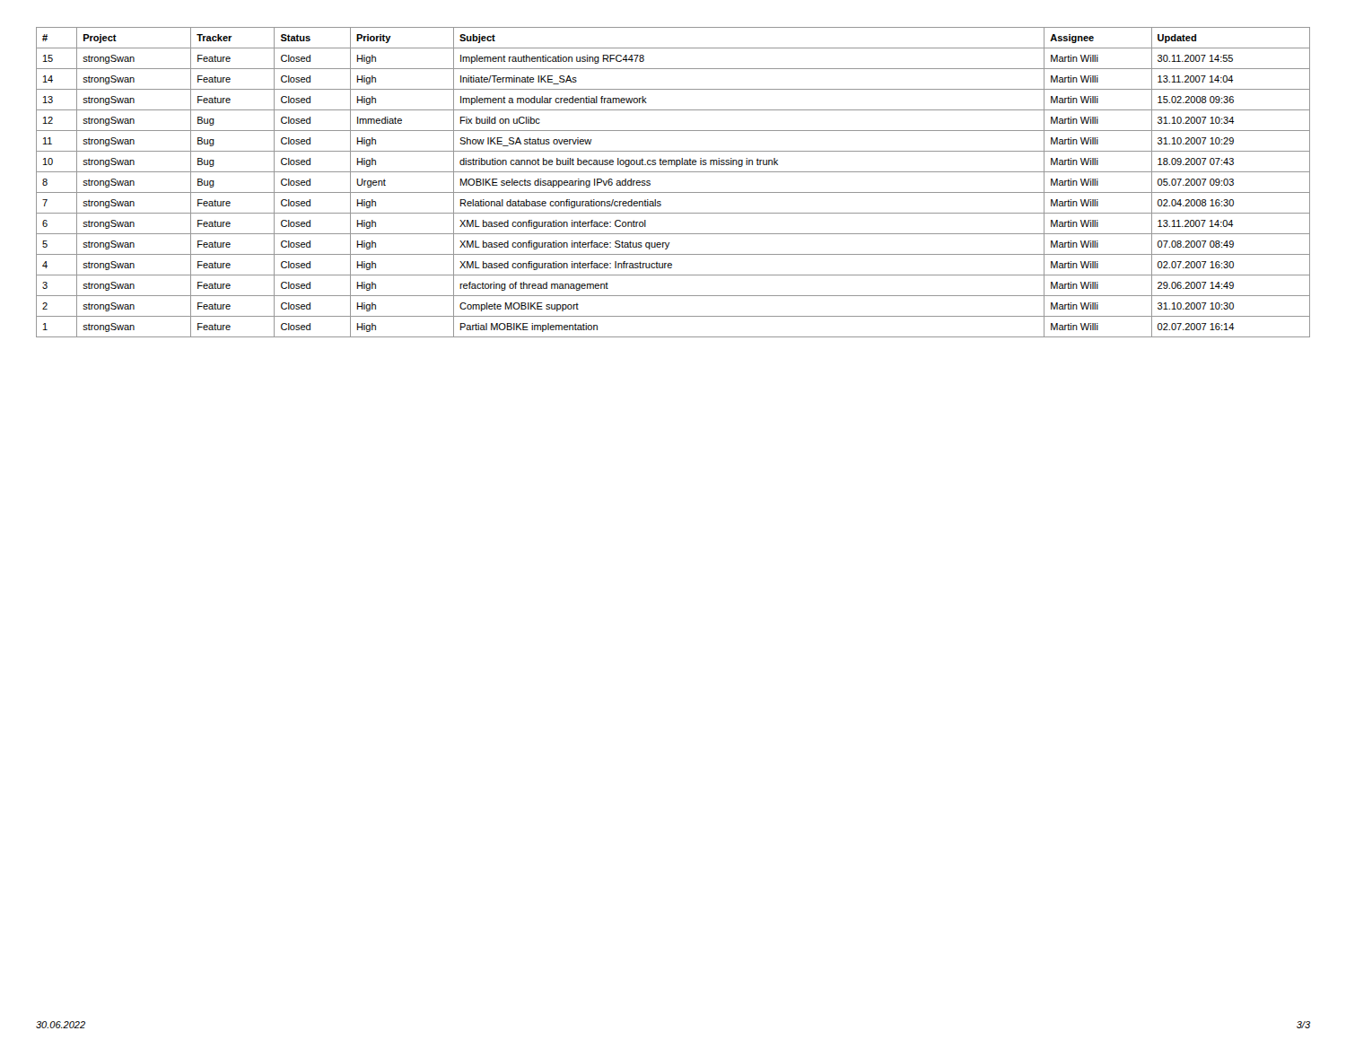| # | Project | Tracker | Status | Priority | Subject | Assignee | Updated |
| --- | --- | --- | --- | --- | --- | --- | --- |
| 15 | strongSwan | Feature | Closed | High | Implement rauthentication using RFC4478 | Martin Willi | 30.11.2007 14:55 |
| 14 | strongSwan | Feature | Closed | High | Initiate/Terminate IKE_SAs | Martin Willi | 13.11.2007 14:04 |
| 13 | strongSwan | Feature | Closed | High | Implement a modular credential framework | Martin Willi | 15.02.2008 09:36 |
| 12 | strongSwan | Bug | Closed | Immediate | Fix build on uClibc | Martin Willi | 31.10.2007 10:34 |
| 11 | strongSwan | Bug | Closed | High | Show IKE_SA status overview | Martin Willi | 31.10.2007 10:29 |
| 10 | strongSwan | Bug | Closed | High | distribution cannot be built because logout.cs template is missing in trunk | Martin Willi | 18.09.2007 07:43 |
| 8 | strongSwan | Bug | Closed | Urgent | MOBIKE selects disappearing IPv6 address | Martin Willi | 05.07.2007 09:03 |
| 7 | strongSwan | Feature | Closed | High | Relational database configurations/credentials | Martin Willi | 02.04.2008 16:30 |
| 6 | strongSwan | Feature | Closed | High | XML based configuration interface: Control | Martin Willi | 13.11.2007 14:04 |
| 5 | strongSwan | Feature | Closed | High | XML based configuration interface: Status query | Martin Willi | 07.08.2007 08:49 |
| 4 | strongSwan | Feature | Closed | High | XML based configuration interface: Infrastructure | Martin Willi | 02.07.2007 16:30 |
| 3 | strongSwan | Feature | Closed | High | refactoring of thread management | Martin Willi | 29.06.2007 14:49 |
| 2 | strongSwan | Feature | Closed | High | Complete MOBIKE support | Martin Willi | 31.10.2007 10:30 |
| 1 | strongSwan | Feature | Closed | High | Partial MOBIKE implementation | Martin Willi | 02.07.2007 16:14 |
30.06.2022 3/3